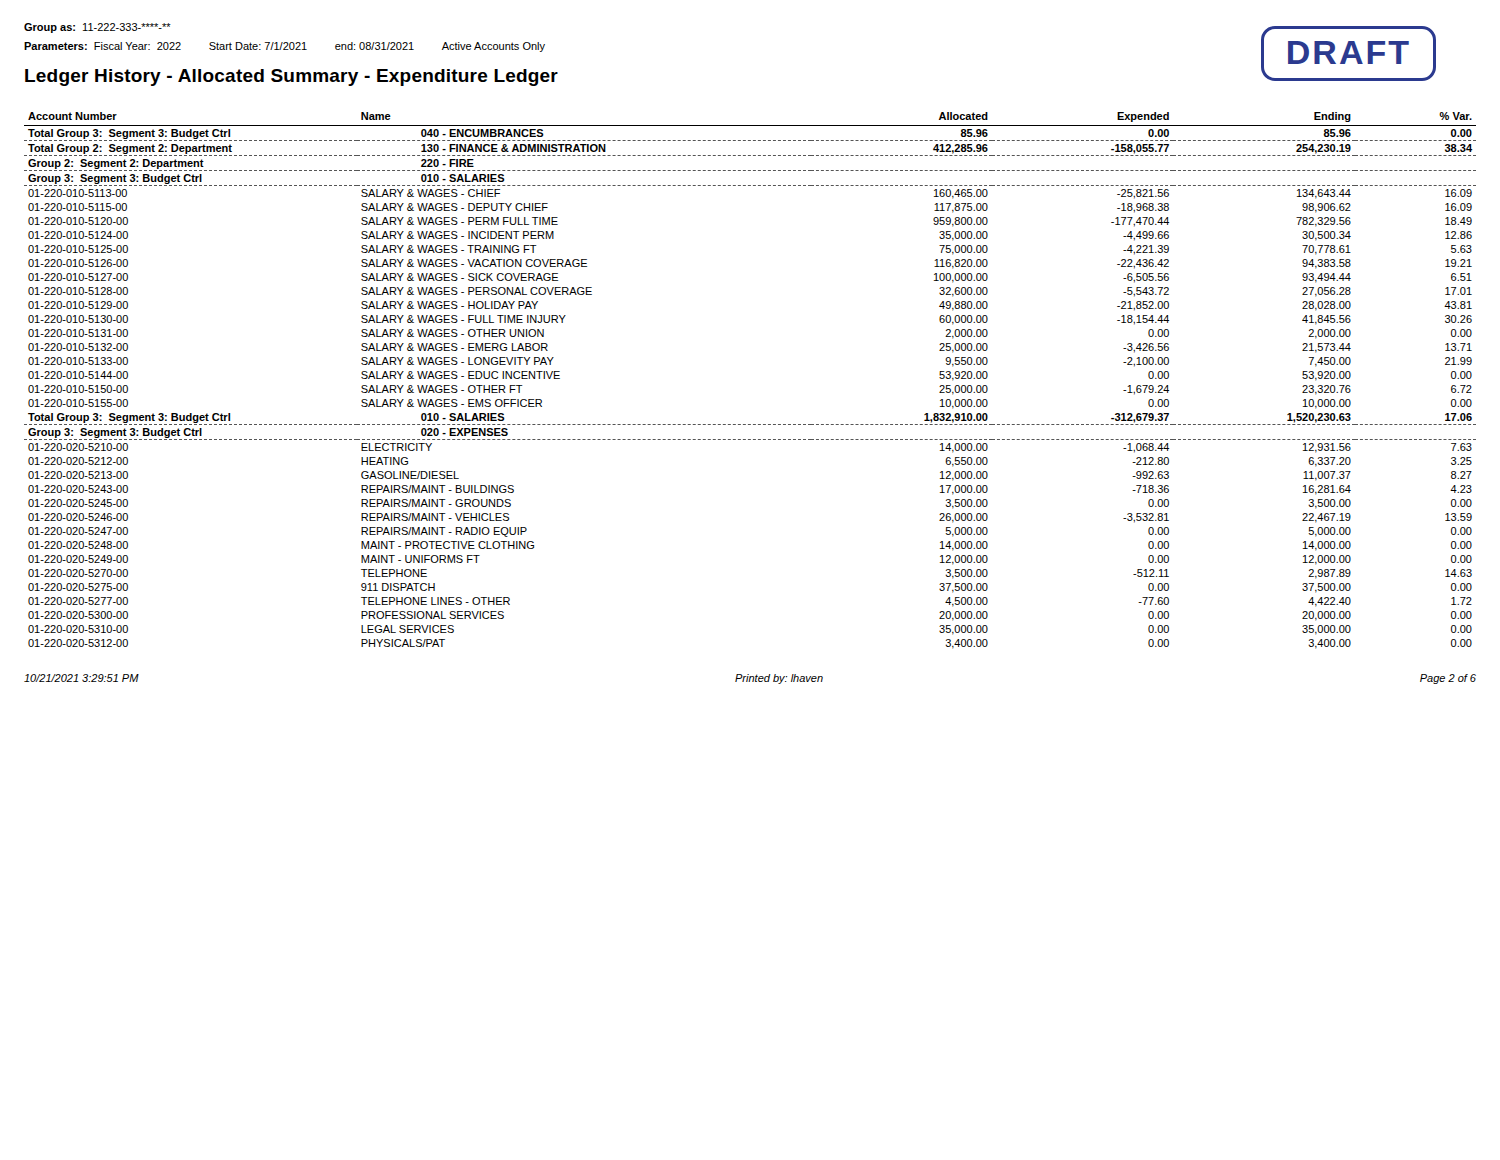DRAFT
Group as: 11-222-333-****-**
Parameters: Fiscal Year: 2022 Start Date: 7/1/2021 end: 08/31/2021 Active Accounts Only
Ledger History - Allocated Summary - Expenditure Ledger
| Account Number | Name | Allocated | Expended | Ending | % Var. |
| --- | --- | --- | --- | --- | --- |
| Total Group 3: Segment 3: Budget Ctrl | 040 - ENCUMBRANCES | 85.96 | 0.00 | 85.96 | 0.00 |
| Total Group 2: Segment 2: Department | 130 - FINANCE & ADMINISTRATION | 412,285.96 | -158,055.77 | 254,230.19 | 38.34 |
| Group 2: Segment 2: Department | 220 - FIRE | | | | |
| Group 3: Segment 3: Budget Ctrl | 010 - SALARIES | | | | |
| 01-220-010-5113-00 | SALARY & WAGES - CHIEF | 160,465.00 | -25,821.56 | 134,643.44 | 16.09 |
| 01-220-010-5115-00 | SALARY & WAGES - DEPUTY CHIEF | 117,875.00 | -18,968.38 | 98,906.62 | 16.09 |
| 01-220-010-5120-00 | SALARY & WAGES - PERM FULL TIME | 959,800.00 | -177,470.44 | 782,329.56 | 18.49 |
| 01-220-010-5124-00 | SALARY & WAGES - INCIDENT PERM | 35,000.00 | -4,499.66 | 30,500.34 | 12.86 |
| 01-220-010-5125-00 | SALARY & WAGES - TRAINING FT | 75,000.00 | -4,221.39 | 70,778.61 | 5.63 |
| 01-220-010-5126-00 | SALARY & WAGES - VACATION COVERAGE | 116,820.00 | -22,436.42 | 94,383.58 | 19.21 |
| 01-220-010-5127-00 | SALARY & WAGES - SICK COVERAGE | 100,000.00 | -6,505.56 | 93,494.44 | 6.51 |
| 01-220-010-5128-00 | SALARY & WAGES - PERSONAL COVERAGE | 32,600.00 | -5,543.72 | 27,056.28 | 17.01 |
| 01-220-010-5129-00 | SALARY & WAGES - HOLIDAY PAY | 49,880.00 | -21,852.00 | 28,028.00 | 43.81 |
| 01-220-010-5130-00 | SALARY & WAGES - FULL TIME INJURY | 60,000.00 | -18,154.44 | 41,845.56 | 30.26 |
| 01-220-010-5131-00 | SALARY & WAGES - OTHER UNION | 2,000.00 | 0.00 | 2,000.00 | 0.00 |
| 01-220-010-5132-00 | SALARY & WAGES - EMERG LABOR | 25,000.00 | -3,426.56 | 21,573.44 | 13.71 |
| 01-220-010-5133-00 | SALARY & WAGES - LONGEVITY PAY | 9,550.00 | -2,100.00 | 7,450.00 | 21.99 |
| 01-220-010-5144-00 | SALARY & WAGES - EDUC INCENTIVE | 53,920.00 | 0.00 | 53,920.00 | 0.00 |
| 01-220-010-5150-00 | SALARY & WAGES - OTHER FT | 25,000.00 | -1,679.24 | 23,320.76 | 6.72 |
| 01-220-010-5155-00 | SALARY & WAGES - EMS OFFICER | 10,000.00 | 0.00 | 10,000.00 | 0.00 |
| Total Group 3: Segment 3: Budget Ctrl | 010 - SALARIES | 1,832,910.00 | -312,679.37 | 1,520,230.63 | 17.06 |
| Group 3: Segment 3: Budget Ctrl | 020 - EXPENSES | | | | |
| 01-220-020-5210-00 | ELECTRICITY | 14,000.00 | -1,068.44 | 12,931.56 | 7.63 |
| 01-220-020-5212-00 | HEATING | 6,550.00 | -212.80 | 6,337.20 | 3.25 |
| 01-220-020-5213-00 | GASOLINE/DIESEL | 12,000.00 | -992.63 | 11,007.37 | 8.27 |
| 01-220-020-5243-00 | REPAIRS/MAINT - BUILDINGS | 17,000.00 | -718.36 | 16,281.64 | 4.23 |
| 01-220-020-5245-00 | REPAIRS/MAINT - GROUNDS | 3,500.00 | 0.00 | 3,500.00 | 0.00 |
| 01-220-020-5246-00 | REPAIRS/MAINT - VEHICLES | 26,000.00 | -3,532.81 | 22,467.19 | 13.59 |
| 01-220-020-5247-00 | REPAIRS/MAINT - RADIO EQUIP | 5,000.00 | 0.00 | 5,000.00 | 0.00 |
| 01-220-020-5248-00 | MAINT - PROTECTIVE CLOTHING | 14,000.00 | 0.00 | 14,000.00 | 0.00 |
| 01-220-020-5249-00 | MAINT - UNIFORMS FT | 12,000.00 | 0.00 | 12,000.00 | 0.00 |
| 01-220-020-5270-00 | TELEPHONE | 3,500.00 | -512.11 | 2,987.89 | 14.63 |
| 01-220-020-5275-00 | 911 DISPATCH | 37,500.00 | 0.00 | 37,500.00 | 0.00 |
| 01-220-020-5277-00 | TELEPHONE LINES - OTHER | 4,500.00 | -77.60 | 4,422.40 | 1.72 |
| 01-220-020-5300-00 | PROFESSIONAL SERVICES | 20,000.00 | 0.00 | 20,000.00 | 0.00 |
| 01-220-020-5310-00 | LEGAL SERVICES | 35,000.00 | 0.00 | 35,000.00 | 0.00 |
| 01-220-020-5312-00 | PHYSICALS/PAT | 3,400.00 | 0.00 | 3,400.00 | 0.00 |
10/21/2021 3:29:51 PM
Printed by: lhaven
Page 2 of 6